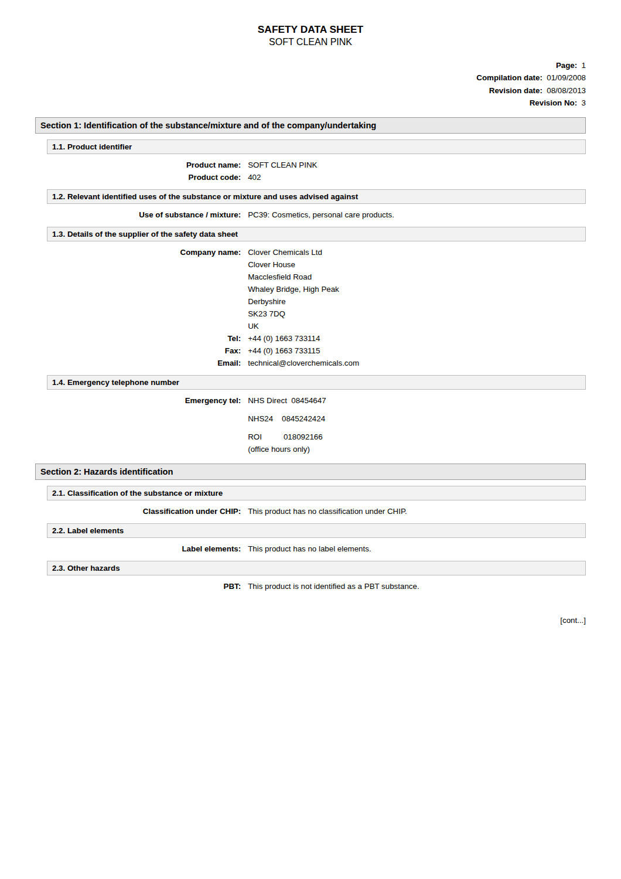SAFETY DATA SHEET
SOFT CLEAN PINK
Page: 1
Compilation date: 01/09/2008
Revision date: 08/08/2013
Revision No: 3
Section 1: Identification of the substance/mixture and of the company/undertaking
1.1. Product identifier
| Product name: | SOFT CLEAN PINK |
| Product code: | 402 |
1.2. Relevant identified uses of the substance or mixture and uses advised against
| Use of substance / mixture: | PC39: Cosmetics, personal care products. |
1.3. Details of the supplier of the safety data sheet
| Company name: | Clover Chemicals Ltd |
| | Clover House |
| | Macclesfield Road |
| | Whaley Bridge, High Peak |
| | Derbyshire |
| | SK23 7DQ |
| | UK |
| Tel: | +44 (0) 1663 733114 |
| Fax: | +44 (0) 1663 733115 |
| Email: | technical@cloverchemicals.com |
1.4. Emergency telephone number
| Emergency tel: | NHS Direct 08454647 |
| | NHS24 0845242424 |
| | ROI 018092166 |
| | (office hours only) |
Section 2: Hazards identification
2.1. Classification of the substance or mixture
| Classification under CHIP: | This product has no classification under CHIP. |
2.2. Label elements
| Label elements: | This product has no label elements. |
2.3. Other hazards
| PBT: | This product is not identified as a PBT substance. |
[cont...]